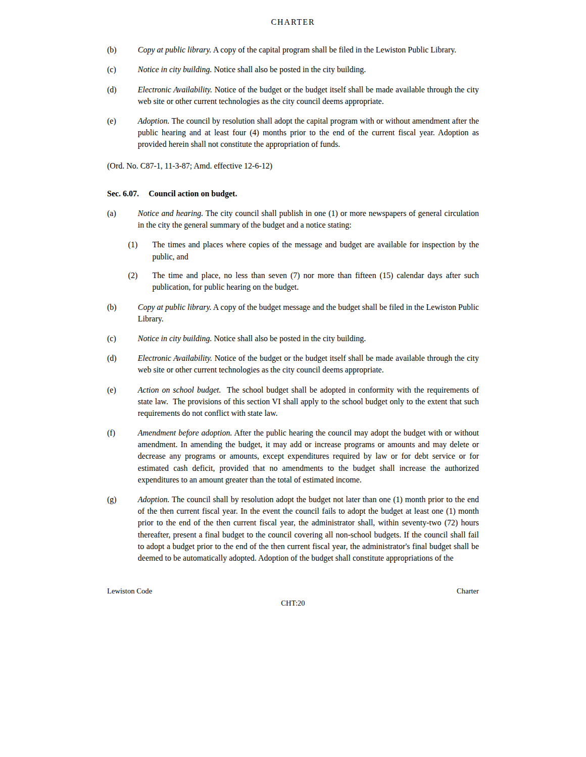CHARTER
(b)
Copy at public library. A copy of the capital program shall be filed in the Lewiston Public Library.
(c)
Notice in city building. Notice shall also be posted in the city building.
(d)
Electronic Availability. Notice of the budget or the budget itself shall be made available through the city web site or other current technologies as the city council deems appropriate.
(e)
Adoption. The council by resolution shall adopt the capital program with or without amendment after the public hearing and at least four (4) months prior to the end of the current fiscal year. Adoption as provided herein shall not constitute the appropriation of funds.
(Ord. No. C87-1, 11-3-87; Amd. effective 12-6-12)
Sec. 6.07. Council action on budget.
(a)
Notice and hearing. The city council shall publish in one (1) or more newspapers of general circulation in the city the general summary of the budget and a notice stating:
(1)
The times and places where copies of the message and budget are available for inspection by the public, and
(2)
The time and place, no less than seven (7) nor more than fifteen (15) calendar days after such publication, for public hearing on the budget.
(b)
Copy at public library. A copy of the budget message and the budget shall be filed in the Lewiston Public Library.
(c)
Notice in city building. Notice shall also be posted in the city building.
(d)
Electronic Availability. Notice of the budget or the budget itself shall be made available through the city web site or other current technologies as the city council deems appropriate.
(e)
Action on school budget. The school budget shall be adopted in conformity with the requirements of state law. The provisions of this section VI shall apply to the school budget only to the extent that such requirements do not conflict with state law.
(f)
Amendment before adoption. After the public hearing the council may adopt the budget with or without amendment. In amending the budget, it may add or increase programs or amounts and may delete or decrease any programs or amounts, except expenditures required by law or for debt service or for estimated cash deficit, provided that no amendments to the budget shall increase the authorized expenditures to an amount greater than the total of estimated income.
(g)
Adoption. The council shall by resolution adopt the budget not later than one (1) month prior to the end of the then current fiscal year. In the event the council fails to adopt the budget at least one (1) month prior to the end of the then current fiscal year, the administrator shall, within seventy-two (72) hours thereafter, present a final budget to the council covering all non-school budgets. If the council shall fail to adopt a budget prior to the end of the then current fiscal year, the administrator's final budget shall be deemed to be automatically adopted. Adoption of the budget shall constitute appropriations of the
Lewiston Code Charter
CHT:20